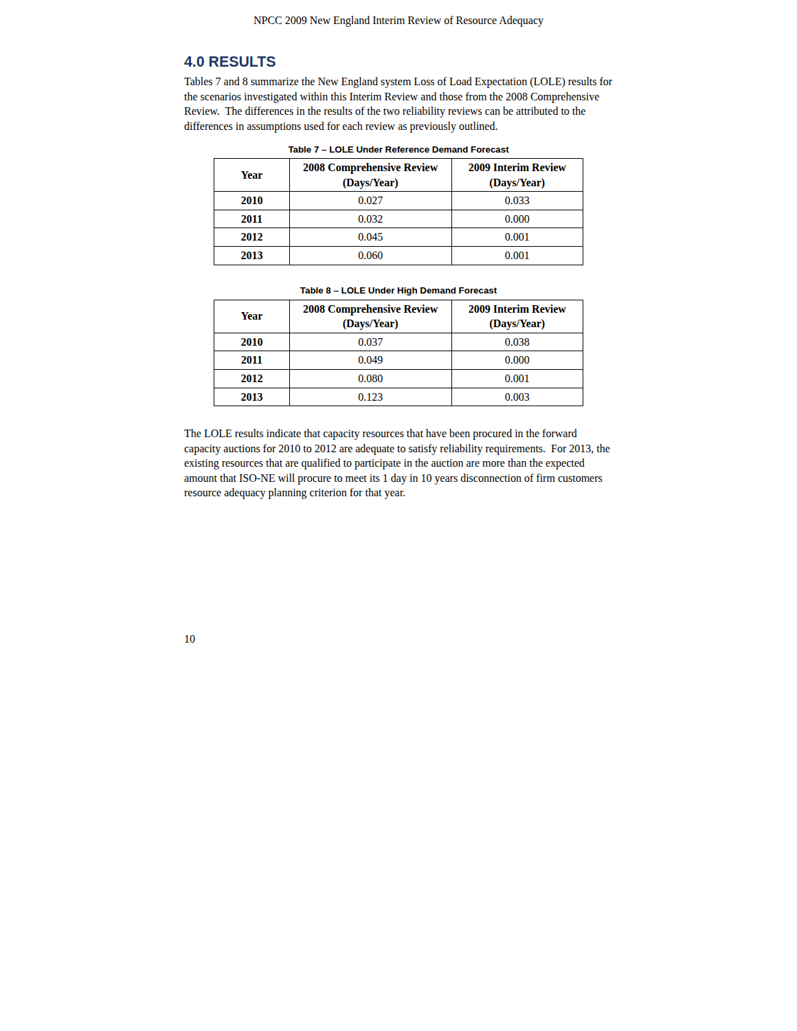NPCC 2009 New England Interim Review of Resource Adequacy
4.0 RESULTS
Tables 7 and 8 summarize the New England system Loss of Load Expectation (LOLE) results for the scenarios investigated within this Interim Review and those from the 2008 Comprehensive Review. The differences in the results of the two reliability reviews can be attributed to the differences in assumptions used for each review as previously outlined.
Table 7 – LOLE Under Reference Demand Forecast
| Year | 2008 Comprehensive Review (Days/Year) | 2009 Interim Review (Days/Year) |
| --- | --- | --- |
| 2010 | 0.027 | 0.033 |
| 2011 | 0.032 | 0.000 |
| 2012 | 0.045 | 0.001 |
| 2013 | 0.060 | 0.001 |
Table 8 – LOLE Under High Demand Forecast
| Year | 2008 Comprehensive Review (Days/Year) | 2009 Interim Review (Days/Year) |
| --- | --- | --- |
| 2010 | 0.037 | 0.038 |
| 2011 | 0.049 | 0.000 |
| 2012 | 0.080 | 0.001 |
| 2013 | 0.123 | 0.003 |
The LOLE results indicate that capacity resources that have been procured in the forward capacity auctions for 2010 to 2012 are adequate to satisfy reliability requirements. For 2013, the existing resources that are qualified to participate in the auction are more than the expected amount that ISO-NE will procure to meet its 1 day in 10 years disconnection of firm customers resource adequacy planning criterion for that year.
10